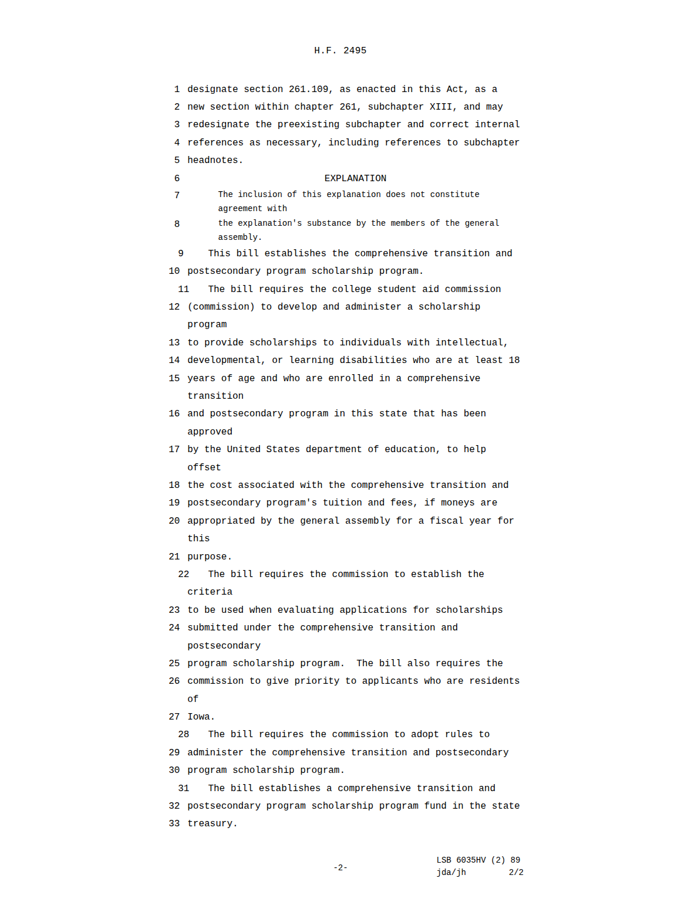H.F. 2495
designate section 261.109, as enacted in this Act, as a
new section within chapter 261, subchapter XIII, and may
redesignate the preexisting subchapter and correct internal
references as necessary, including references to subchapter
headnotes.
EXPLANATION
The inclusion of this explanation does not constitute agreement with
the explanation's substance by the members of the general assembly.
This bill establishes the comprehensive transition and
postsecondary program scholarship program.
The bill requires the college student aid commission
(commission) to develop and administer a scholarship program
to provide scholarships to individuals with intellectual,
developmental, or learning disabilities who are at least 18
years of age and who are enrolled in a comprehensive transition
and postsecondary program in this state that has been approved
by the United States department of education, to help offset
the cost associated with the comprehensive transition and
postsecondary program's tuition and fees, if moneys are
appropriated by the general assembly for a fiscal year for this
purpose.
The bill requires the commission to establish the criteria
to be used when evaluating applications for scholarships
submitted under the comprehensive transition and postsecondary
program scholarship program. The bill also requires the
commission to give priority to applicants who are residents of
Iowa.
The bill requires the commission to adopt rules to
administer the comprehensive transition and postsecondary
program scholarship program.
The bill establishes a comprehensive transition and
postsecondary program scholarship program fund in the state
treasury.
-2- LSB 6035HV (2) 89 jda/jh2/2